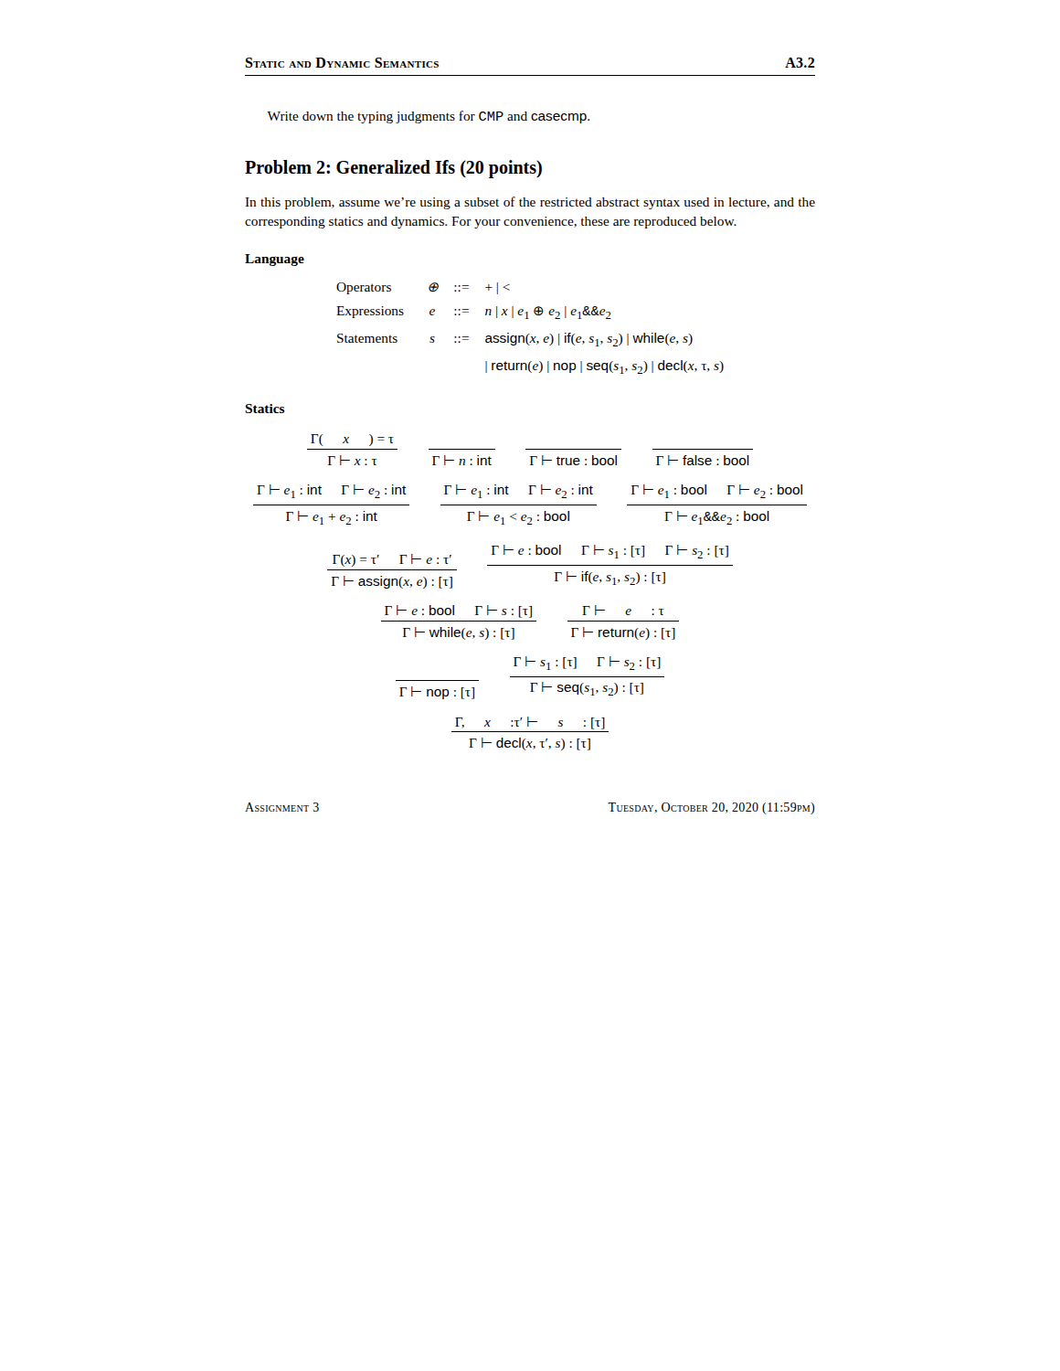Static and Dynamic Semantics A3.2
Write down the typing judgments for CMP and casecmp.
Problem 2: Generalized Ifs (20 points)
In this problem, assume we’re using a subset of the restricted abstract syntax used in lecture, and the corresponding statics and dynamics. For your convenience, these are reproduced below.
Language
| Operators | ⊕ | ::= | + / < |
| Expressions | e | ::= | n / x / e 1 ⊕ e 2 / e 1 && e 2 |
| Statements | s | ::= | assign ( x , e ) / if ( e , s 1 , s 2 ) / while ( e , s ) |
| | | | / return ( e ) / nop / seq ( s 1 , s 2 ) / decl ( x , τ, s ) |
Statics
Γ(x) = τ
Γ ⊢ x : τ
Γ ⊢ n : int
Γ ⊢ true : bool
Γ ⊢ false : bool
Γ ⊢ e1 : int Γ ⊢ e2 : int
Γ ⊢ e1 + e2 : int
Γ ⊢ e1 : int Γ ⊢ e2 : int
Γ ⊢ e1 < e2 : bool
Γ ⊢ e1 : bool Γ ⊢ e2 : bool
Γ ⊢ e1&&e2 : bool
Γ(x) = τ′ Γ ⊢ e : τ′
Γ ⊢ assign(x, e) : [τ]
Γ ⊢ e : bool Γ ⊢ s1 : [τ] Γ ⊢ s2 : [τ]
Γ ⊢ if(e, s1, s2) : [τ]
Γ ⊢ e : bool Γ ⊢ s : [τ]
Γ ⊢ while(e, s) : [τ]
Γ ⊢ e : τ
Γ ⊢ return(e) : [τ]
Γ ⊢ nop : [τ]
Γ ⊢ s1 : [τ] Γ ⊢ s2 : [τ]
Γ ⊢ seq(s1, s2) : [τ]
Γ, x:τ′ ⊢ s : [τ]
Γ ⊢ decl(x, τ′, s) : [τ]
Assignment 3 Tuesday, October 20, 2020 (11:59pm)